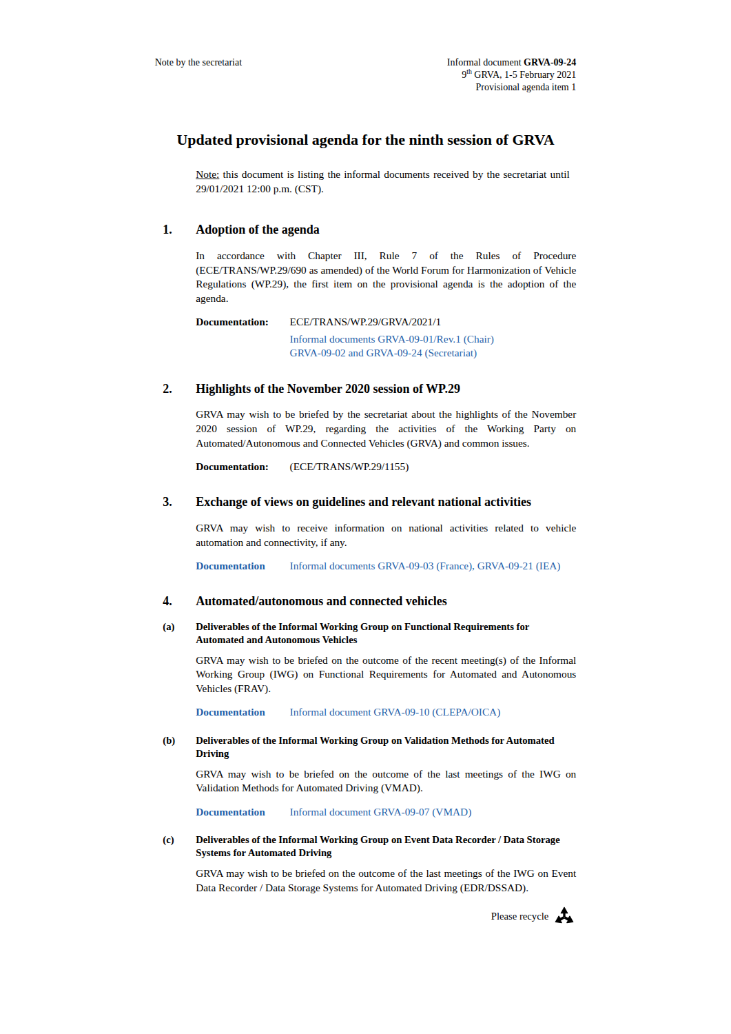Note by the secretariat
Informal document GRVA-09-24
9th GRVA, 1-5 February 2021
Provisional agenda item 1
Updated provisional agenda for the ninth session of GRVA
Note: this document is listing the informal documents received by the secretariat until 29/01/2021 12:00 p.m. (CST).
1.
Adoption of the agenda
In accordance with Chapter III, Rule 7 of the Rules of Procedure (ECE/TRANS/WP.29/690 as amended) of the World Forum for Harmonization of Vehicle Regulations (WP.29), the first item on the provisional agenda is the adoption of the agenda.
Documentation:
ECE/TRANS/WP.29/GRVA/2021/1
Informal documents GRVA-09-01/Rev.1 (Chair)
GRVA-09-02 and GRVA-09-24 (Secretariat)
2.
Highlights of the November 2020 session of WP.29
GRVA may wish to be briefed by the secretariat about the highlights of the November 2020 session of WP.29, regarding the activities of the Working Party on Automated/Autonomous and Connected Vehicles (GRVA) and common issues.
Documentation:
(ECE/TRANS/WP.29/1155)
3.
Exchange of views on guidelines and relevant national activities
GRVA may wish to receive information on national activities related to vehicle automation and connectivity, if any.
Documentation
Informal documents GRVA-09-03 (France), GRVA-09-21 (IEA)
4.
Automated/autonomous and connected vehicles
(a)
Deliverables of the Informal Working Group on Functional Requirements for Automated and Autonomous Vehicles
GRVA may wish to be briefed on the outcome of the recent meeting(s) of the Informal Working Group (IWG) on Functional Requirements for Automated and Autonomous Vehicles (FRAV).
Documentation
Informal document GRVA-09-10 (CLEPA/OICA)
(b)
Deliverables of the Informal Working Group on Validation Methods for Automated Driving
GRVA may wish to be briefed on the outcome of the last meetings of the IWG on Validation Methods for Automated Driving (VMAD).
Documentation
Informal document GRVA-09-07 (VMAD)
(c)
Deliverables of the Informal Working Group on Event Data Recorder / Data Storage Systems for Automated Driving
GRVA may wish to be briefed on the outcome of the last meetings of the IWG on Event Data Recorder / Data Storage Systems for Automated Driving (EDR/DSSAD).
Please recycle